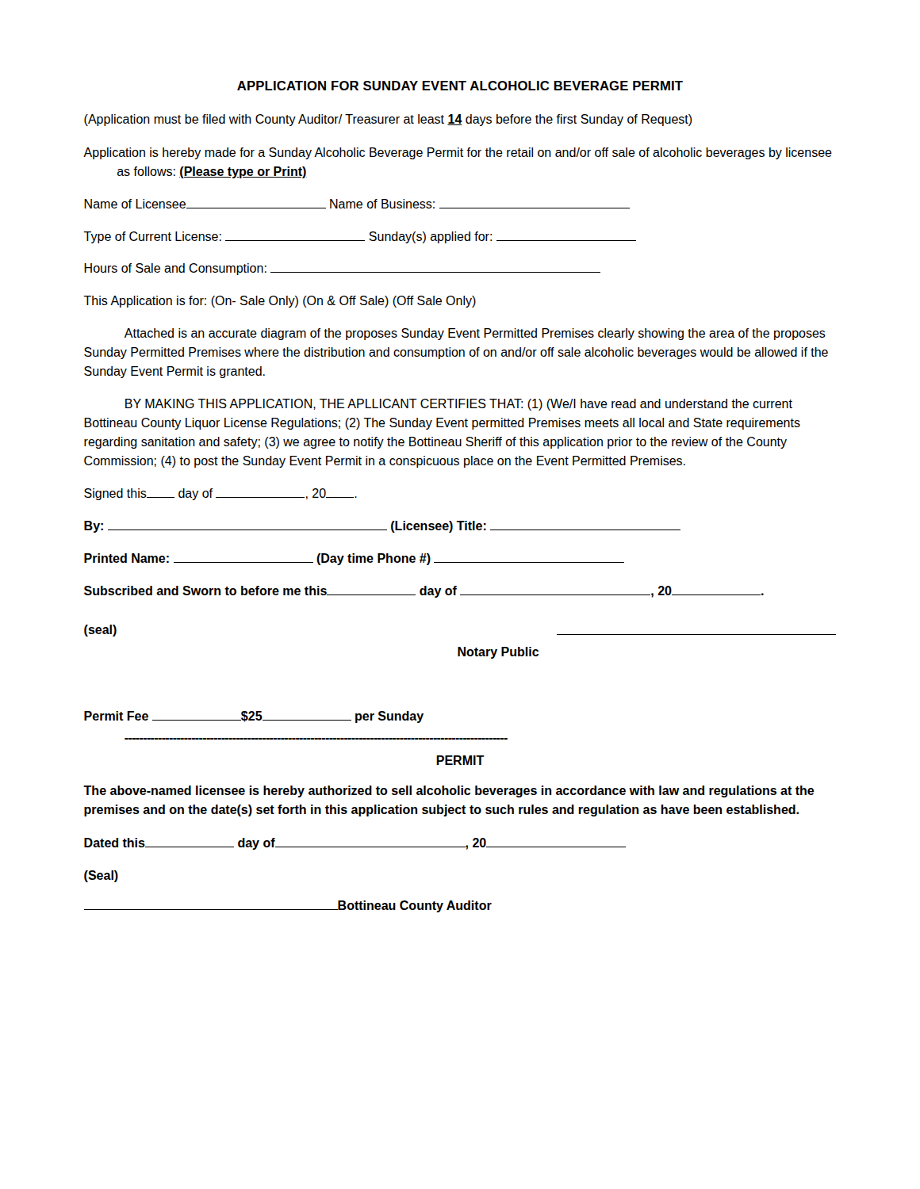APPLICATION FOR SUNDAY EVENT ALCOHOLIC BEVERAGE PERMIT
(Application must be filed with County Auditor/ Treasurer at least 14 days before the first Sunday of Request)
Application is hereby made for a Sunday Alcoholic Beverage Permit for the retail on and/or off sale of alcoholic beverages by licensee as follows: (Please type or Print)
Name of Licensee Name of Business:
Type of Current License: Sunday(s) applied for:
Hours of Sale and Consumption:
This Application is for: (On- Sale Only) (On & Off Sale) (Off Sale Only)
Attached is an accurate diagram of the proposes Sunday Event Permitted Premises clearly showing the area of the proposes Sunday Permitted Premises where the distribution and consumption of on and/or off sale alcoholic beverages would be allowed if the Sunday Event Permit is granted.
BY MAKING THIS APPLICATION, THE APLLICANT CERTIFIES THAT: (1) (We/I have read and understand the current Bottineau County Liquor License Regulations; (2) The Sunday Event permitted Premises meets all local and State requirements regarding sanitation and safety; (3) we agree to notify the Bottineau Sheriff of this application prior to the review of the County Commission; (4) to post the Sunday Event Permit in a conspicuous place on the Event Permitted Premises.
Signed this day of , 20 .
By: (Licensee) Title:
Printed Name: (Day time Phone #)
Subscribed and Sworn to before me this day of , 20 .
(seal)
Notary Public
Permit Fee $25 per Sunday
-------------------------------------------------------------------------------------------------------
PERMIT
The above-named licensee is hereby authorized to sell alcoholic beverages in accordance with law and regulations at the premises and on the date(s) set forth in this application subject to such rules and regulation as have been established.
Dated this day of , 20
(Seal)
Bottineau County Auditor